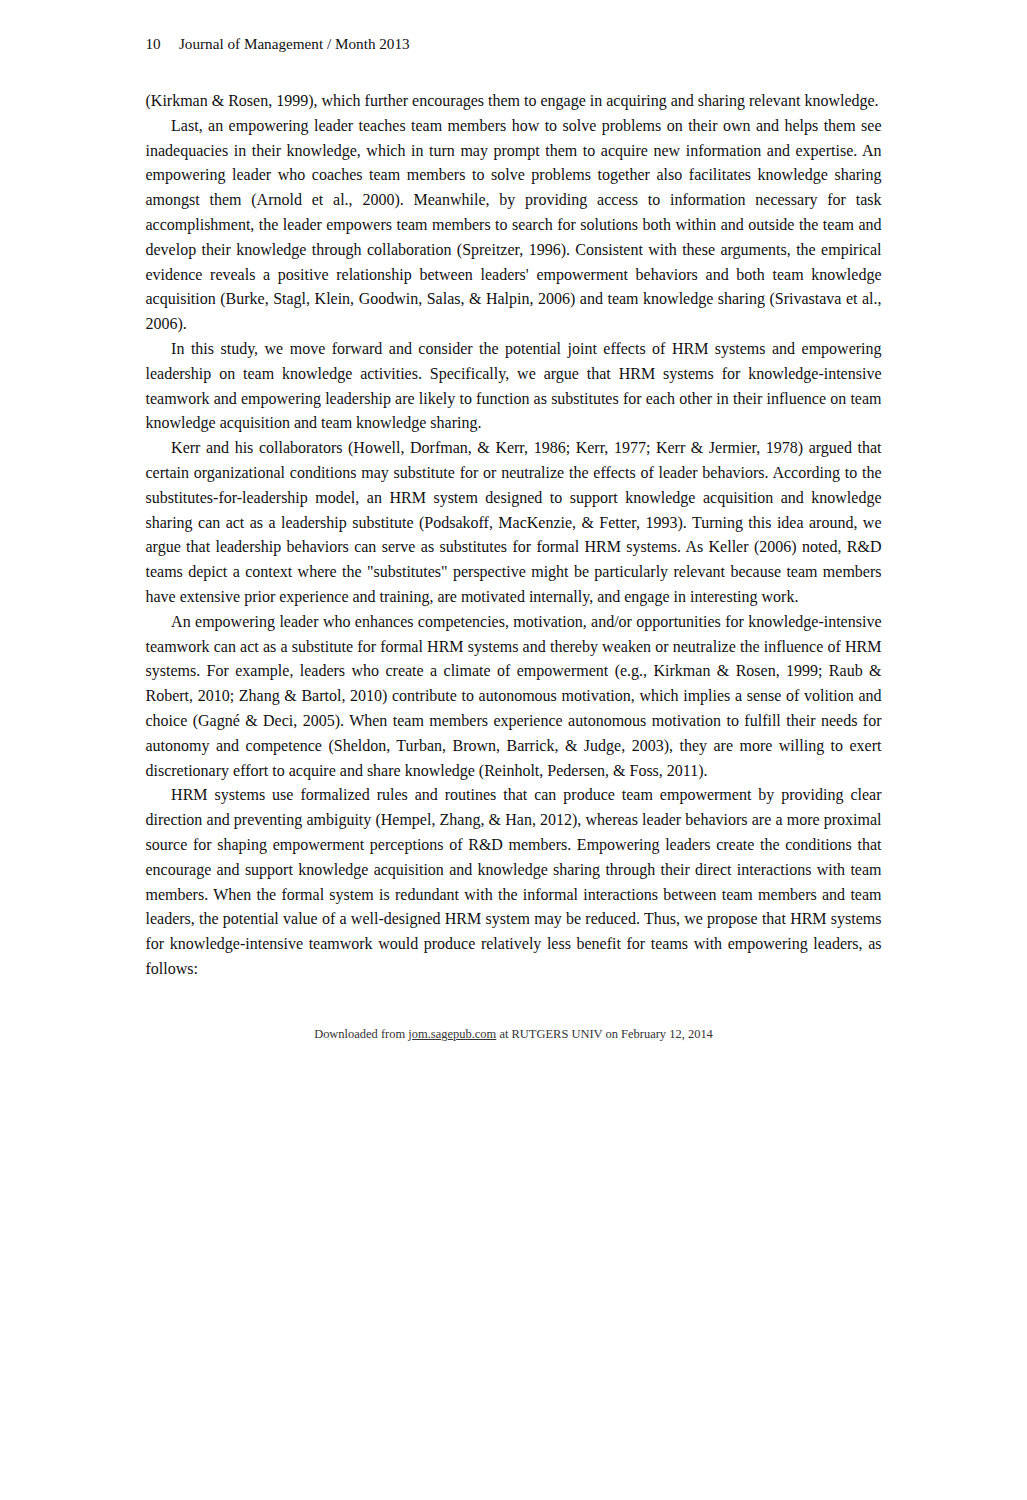10 Journal of Management / Month 2013
(Kirkman & Rosen, 1999), which further encourages them to engage in acquiring and sharing relevant knowledge.
Last, an empowering leader teaches team members how to solve problems on their own and helps them see inadequacies in their knowledge, which in turn may prompt them to acquire new information and expertise. An empowering leader who coaches team members to solve problems together also facilitates knowledge sharing amongst them (Arnold et al., 2000). Meanwhile, by providing access to information necessary for task accomplishment, the leader empowers team members to search for solutions both within and outside the team and develop their knowledge through collaboration (Spreitzer, 1996). Consistent with these arguments, the empirical evidence reveals a positive relationship between leaders' empowerment behaviors and both team knowledge acquisition (Burke, Stagl, Klein, Goodwin, Salas, & Halpin, 2006) and team knowledge sharing (Srivastava et al., 2006).
In this study, we move forward and consider the potential joint effects of HRM systems and empowering leadership on team knowledge activities. Specifically, we argue that HRM systems for knowledge-intensive teamwork and empowering leadership are likely to function as substitutes for each other in their influence on team knowledge acquisition and team knowledge sharing.
Kerr and his collaborators (Howell, Dorfman, & Kerr, 1986; Kerr, 1977; Kerr & Jermier, 1978) argued that certain organizational conditions may substitute for or neutralize the effects of leader behaviors. According to the substitutes-for-leadership model, an HRM system designed to support knowledge acquisition and knowledge sharing can act as a leadership substitute (Podsakoff, MacKenzie, & Fetter, 1993). Turning this idea around, we argue that leadership behaviors can serve as substitutes for formal HRM systems. As Keller (2006) noted, R&D teams depict a context where the "substitutes" perspective might be particularly relevant because team members have extensive prior experience and training, are motivated internally, and engage in interesting work.
An empowering leader who enhances competencies, motivation, and/or opportunities for knowledge-intensive teamwork can act as a substitute for formal HRM systems and thereby weaken or neutralize the influence of HRM systems. For example, leaders who create a climate of empowerment (e.g., Kirkman & Rosen, 1999; Raub & Robert, 2010; Zhang & Bartol, 2010) contribute to autonomous motivation, which implies a sense of volition and choice (Gagné & Deci, 2005). When team members experience autonomous motivation to fulfill their needs for autonomy and competence (Sheldon, Turban, Brown, Barrick, & Judge, 2003), they are more willing to exert discretionary effort to acquire and share knowledge (Reinholt, Pedersen, & Foss, 2011).
HRM systems use formalized rules and routines that can produce team empowerment by providing clear direction and preventing ambiguity (Hempel, Zhang, & Han, 2012), whereas leader behaviors are a more proximal source for shaping empowerment perceptions of R&D members. Empowering leaders create the conditions that encourage and support knowledge acquisition and knowledge sharing through their direct interactions with team members. When the formal system is redundant with the informal interactions between team members and team leaders, the potential value of a well-designed HRM system may be reduced. Thus, we propose that HRM systems for knowledge-intensive teamwork would produce relatively less benefit for teams with empowering leaders, as follows:
Downloaded from jom.sagepub.com at RUTGERS UNIV on February 12, 2014